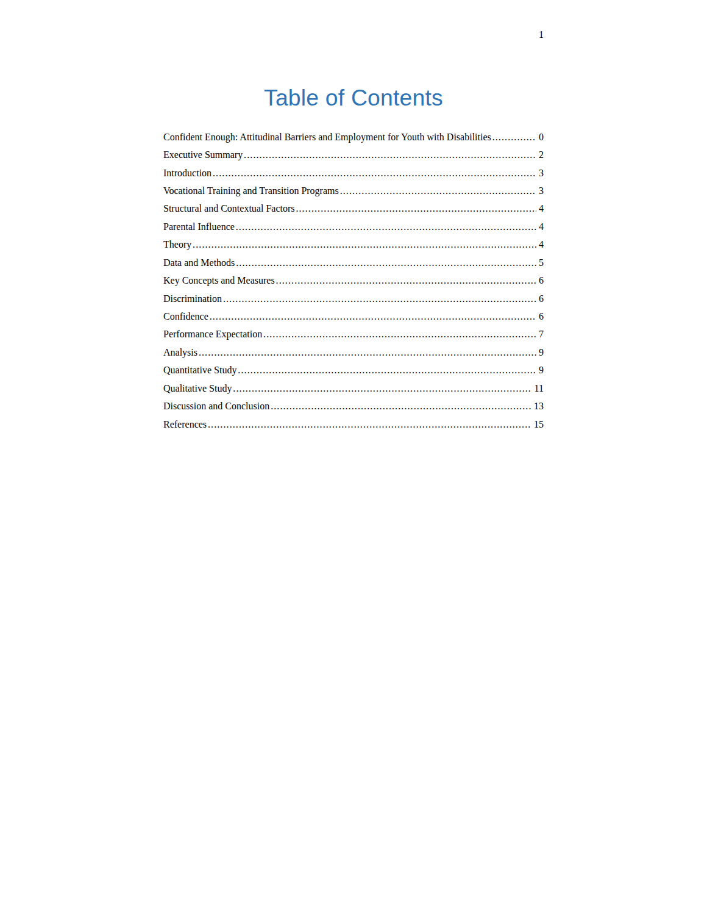1
Table of Contents
Confident Enough: Attitudinal Barriers and Employment for Youth with Disabilities ................ 0
Executive Summary ..................................................................................................................... 2
Introduction ................................................................................................................................. 3
Vocational Training and Transition Programs ....................................................................... 3
Structural and Contextual Factors .......................................................................................... 4
Parental Influence ............................................................................................................. 4
Theory ......................................................................................................................................... 4
Data and Methods ....................................................................................................................... 5
Key Concepts and Measures ..................................................................................................... 6
Discrimination ..................................................................................................................... 6
Confidence ............................................................................................................................. 6
Performance Expectation ....................................................................................................... 7
Analysis ....................................................................................................................................... 9
Quantitative Study ............................................................................................................. 9
Qualitative Study ............................................................................................................. 11
Discussion and Conclusion ....................................................................................................... 13
References ................................................................................................................................. 15